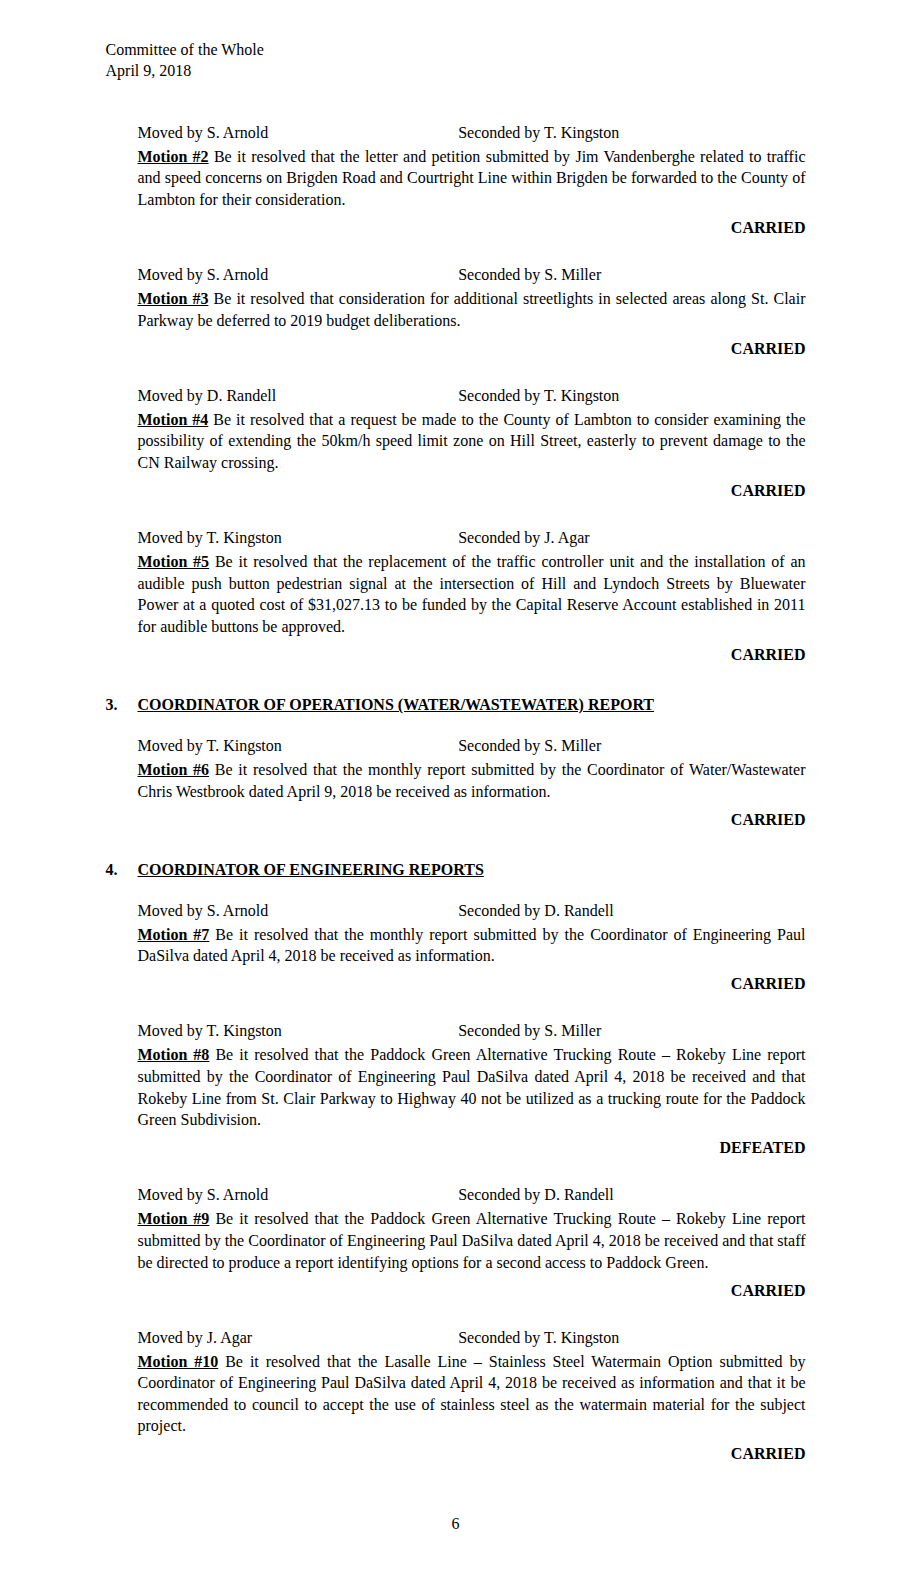Committee of the Whole
April 9, 2018
Moved by S. Arnold
Seconded by T. Kingston
Motion #2 Be it resolved that the letter and petition submitted by Jim Vandenberghe related to traffic and speed concerns on Brigden Road and Courtright Line within Brigden be forwarded to the County of Lambton for their consideration.
CARRIED
Moved by S. Arnold
Seconded by S. Miller
Motion #3 Be it resolved that consideration for additional streetlights in selected areas along St. Clair Parkway be deferred to 2019 budget deliberations.
CARRIED
Moved by D. Randell
Seconded by T. Kingston
Motion #4 Be it resolved that a request be made to the County of Lambton to consider examining the possibility of extending the 50km/h speed limit zone on Hill Street, easterly to prevent damage to the CN Railway crossing.
CARRIED
Moved by T. Kingston
Seconded by J. Agar
Motion #5 Be it resolved that the replacement of the traffic controller unit and the installation of an audible push button pedestrian signal at the intersection of Hill and Lyndoch Streets by Bluewater Power at a quoted cost of $31,027.13 to be funded by the Capital Reserve Account established in 2011 for audible buttons be approved.
CARRIED
3.
Coordinator of Operations (Water/Wastewater) Report
Moved by T. Kingston
Seconded by S. Miller
Motion #6 Be it resolved that the monthly report submitted by the Coordinator of Water/Wastewater Chris Westbrook dated April 9, 2018 be received as information.
CARRIED
4.
Coordinator of Engineering Reports
Moved by S. Arnold
Seconded by D. Randell
Motion #7 Be it resolved that the monthly report submitted by the Coordinator of Engineering Paul DaSilva dated April 4, 2018 be received as information.
CARRIED
Moved by T. Kingston
Seconded by S. Miller
Motion #8 Be it resolved that the Paddock Green Alternative Trucking Route – Rokeby Line report submitted by the Coordinator of Engineering Paul DaSilva dated April 4, 2018 be received and that Rokeby Line from St. Clair Parkway to Highway 40 not be utilized as a trucking route for the Paddock Green Subdivision.
DEFEATED
Moved by S. Arnold
Seconded by D. Randell
Motion #9 Be it resolved that the Paddock Green Alternative Trucking Route – Rokeby Line report submitted by the Coordinator of Engineering Paul DaSilva dated April 4, 2018 be received and that staff be directed to produce a report identifying options for a second access to Paddock Green.
CARRIED
Moved by J. Agar
Seconded by T. Kingston
Motion #10 Be it resolved that the Lasalle Line – Stainless Steel Watermain Option submitted by Coordinator of Engineering Paul DaSilva dated April 4, 2018 be received as information and that it be recommended to council to accept the use of stainless steel as the watermain material for the subject project.
CARRIED
6